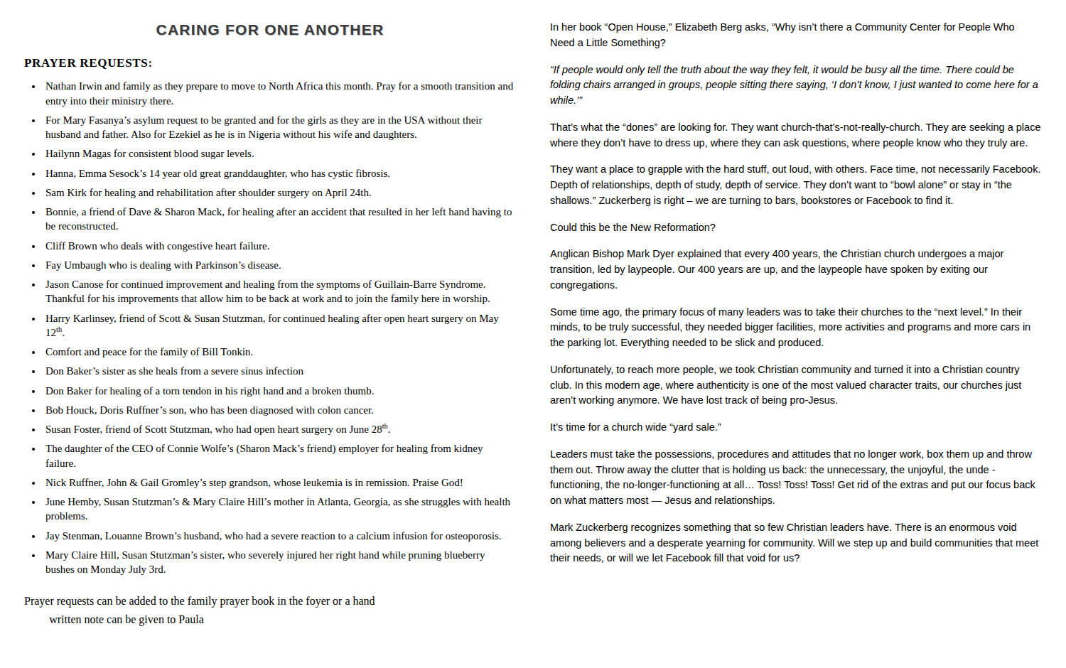CARING FOR ONE ANOTHER
PRAYER REQUESTS:
Nathan Irwin and family as they prepare to move to North Africa this month. Pray for a smooth transition and entry into their ministry there.
For Mary Fasanya’s asylum request to be granted and for the girls as they are in the USA without their husband and father. Also for Ezekiel as he is in Nigeria without his wife and daughters.
Hailynn Magas for consistent blood sugar levels.
Hanna, Emma Sesock’s 14 year old great granddaughter, who has cystic fibrosis.
Sam Kirk for healing and rehabilitation after shoulder surgery on April 24th.
Bonnie, a friend of Dave & Sharon Mack, for healing after an accident that resulted in her left hand having to be reconstructed.
Cliff Brown who deals with congestive heart failure.
Fay Umbaugh who is dealing with Parkinson’s disease.
Jason Canose for continued improvement and healing from the symptoms of Guillain-Barre Syndrome. Thankful for his improvements that allow him to be back at work and to join the family here in worship.
Harry Karlinsey, friend of Scott & Susan Stutzman, for continued healing after open heart surgery on May 12th.
Comfort and peace for the family of Bill Tonkin.
Don Baker’s sister as she heals from a severe sinus infection
Don Baker for healing of a torn tendon in his right hand and a broken thumb.
Bob Houck, Doris Ruffner’s son, who has been diagnosed with colon cancer.
Susan Foster, friend of Scott Stutzman, who had open heart surgery on June 28th.
The daughter of the CEO of Connie Wolfe’s (Sharon Mack’s friend) employer for healing from kidney failure.
Nick Ruffner, John & Gail Gromley’s step grandson, whose leukemia is in remission. Praise God!
June Hemby, Susan Stutzman’s & Mary Claire Hill’s mother in Atlanta, Georgia, as she struggles with health problems.
Jay Stenman, Louanne Brown’s husband, who had a severe reaction to a calcium infusion for osteoporosis.
Mary Claire Hill, Susan Stutzman’s sister, who severely injured her right hand while pruning blueberry bushes on Monday July 3rd.
Prayer requests can be added to the family prayer book in the foyer or a hand
written note can be given to Paula
In her book “Open House,” Elizabeth Berg asks, “Why isn’t there a Community Center for People Who Need a Little Something?
“If people would only tell the truth about the way they felt, it would be busy all the time. There could be folding chairs arranged in groups, people sitting there saying, ‘I don’t know, I just wanted to come here for a while.’”
That’s what the “dones” are looking for. They want church-that’s-not-really-church. They are seeking a place where they don’t have to dress up, where they can ask questions, where people know who they truly are.
They want a place to grapple with the hard stuff, out loud, with others. Face time, not necessarily Facebook. Depth of relationships, depth of study, depth of service. They don’t want to “bowl alone” or stay in “the shallows.” Zuckerberg is right – we are turning to bars, bookstores or Facebook to find it.
Could this be the New Reformation?
Anglican Bishop Mark Dyer explained that every 400 years, the Christian church undergoes a major transition, led by laypeople. Our 400 years are up, and the laypeople have spoken by exiting our congregations.
Some time ago, the primary focus of many leaders was to take their churches to the “next level.” In their minds, to be truly successful, they needed bigger facilities, more activities and programs and more cars in the parking lot. Everything needed to be slick and produced.
Unfortunately, to reach more people, we took Christian community and turned it into a Christian country club. In this modern age, where authenticity is one of the most valued character traits, our churches just aren’t working anymore. We have lost track of being pro-Jesus.
It’s time for a church wide “yard sale.”
Leaders must take the possessions, procedures and attitudes that no longer work, box them up and throw them out. Throw away the clutter that is holding us back: the unnecessary, the unjoyful, the unde -functioning, the no-longer-functioning at all… Toss! Toss! Toss! Get rid of the extras and put our focus back on what matters most — Jesus and relationships.
Mark Zuckerberg recognizes something that so few Christian leaders have. There is an enormous void among believers and a desperate yearning for community. Will we step up and build communities that meet their needs, or will we let Facebook fill that void for us?